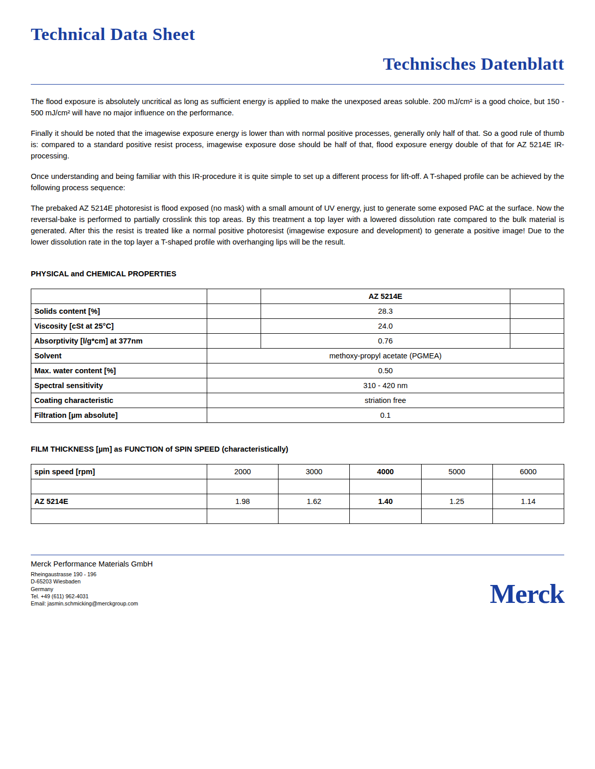Technical Data Sheet
Technisches Datenblatt
The flood exposure is absolutely uncritical as long as sufficient energy is applied to make the unexposed areas soluble. 200 mJ/cm² is a good choice, but 150 - 500 mJ/cm² will have no major influence on the performance.
Finally it should be noted that the imagewise exposure energy is lower than with normal positive processes, generally only half of that. So a good rule of thumb is: compared to a standard positive resist process, imagewise exposure dose should be half of that, flood exposure energy double of that for AZ 5214E IR-processing.
Once understanding and being familiar with this IR-procedure it is quite simple to set up a different process for lift-off. A T-shaped profile can be achieved by the following process sequence:
The prebaked AZ 5214E photoresist is flood exposed (no mask) with a small amount of UV energy, just to generate some exposed PAC at the surface. Now the reversal-bake is performed to partially crosslink this top areas. By this treatment a top layer with a lowered dissolution rate compared to the bulk material is generated. After this the resist is treated like a normal positive photoresist (imagewise exposure and development) to generate a positive image! Due to the lower dissolution rate in the top layer a T-shaped profile with overhanging lips will be the result.
PHYSICAL and CHEMICAL PROPERTIES
| | | AZ 5214E | |
| Solids content [%] | | 28.3 | |
| Viscosity [cSt at 25°C] | | 24.0 | |
| Absorptivity [l/g*cm] at 377nm | | 0.76 | |
| Solvent | methoxy-propyl acetate (PGMEA) |
| Max. water content [%] | 0.50 |
| Spectral sensitivity | 310 - 420 nm |
| Coating characteristic | striation free |
| Filtration [µm absolute] | 0.1 |
FILM THICKNESS [µm] as FUNCTION of SPIN SPEED (characteristically)
| spin speed [rpm] | 2000 | 3000 | 4000 | 5000 | 6000 |
| AZ 5214E | 1.98 | 1.62 | 1.40 | 1.25 | 1.14 |
Merck Performance Materials GmbH
Rheingaustrasse 190 - 196
D-65203 Wiesbaden
Germany
Tel. +49 (611) 962-4031
Email: jasmin.schmicking@merckgroup.com
Merck